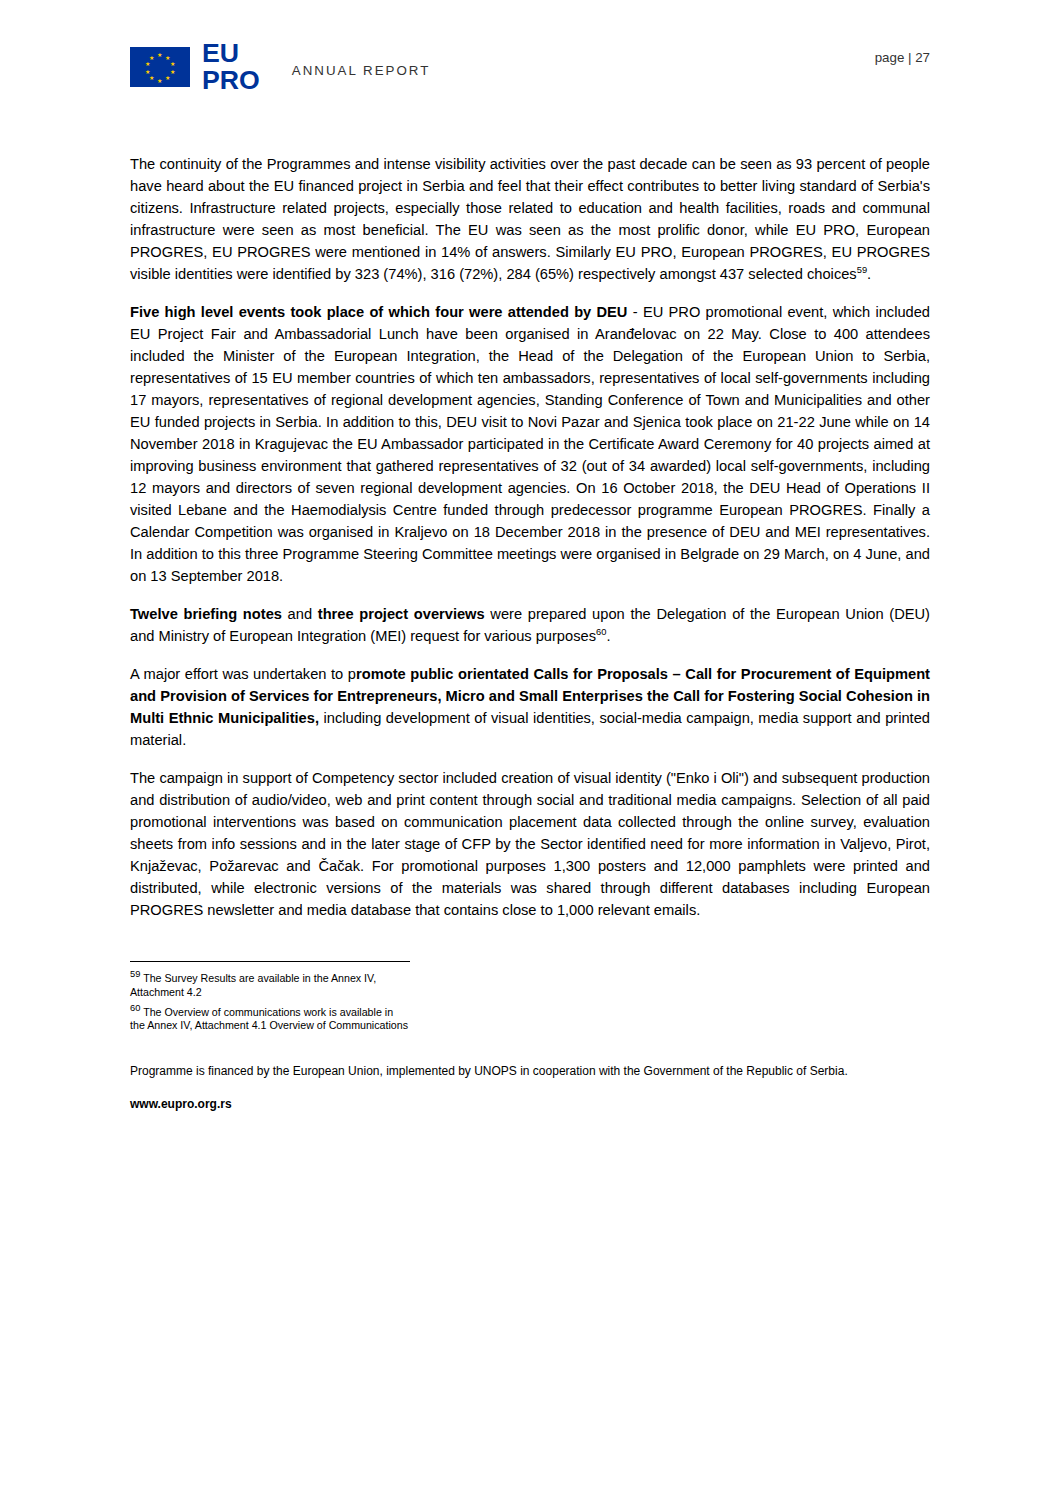★ ★ ★ ★ ★ ★ ★ ★ ★ ★
EU PRO
ANNUAL REPORT
page | 27
The continuity of the Programmes and intense visibility activities over the past decade can be seen as 93 percent of people have heard about the EU financed project in Serbia and feel that their effect contributes to better living standard of Serbia's citizens. Infrastructure related projects, especially those related to education and health facilities, roads and communal infrastructure were seen as most beneficial. The EU was seen as the most prolific donor, while EU PRO, European PROGRES, EU PROGRES were mentioned in 14% of answers. Similarly EU PRO, European PROGRES, EU PROGRES visible identities were identified by 323 (74%), 316 (72%), 284 (65%) respectively amongst 437 selected choices59.
Five high level events took place of which four were attended by DEU - EU PRO promotional event, which included EU Project Fair and Ambassadorial Lunch have been organised in Aranđelovac on 22 May. Close to 400 attendees included the Minister of the European Integration, the Head of the Delegation of the European Union to Serbia, representatives of 15 EU member countries of which ten ambassadors, representatives of local self-governments including 17 mayors, representatives of regional development agencies, Standing Conference of Town and Municipalities and other EU funded projects in Serbia. In addition to this, DEU visit to Novi Pazar and Sjenica took place on 21-22 June while on 14 November 2018 in Kragujevac the EU Ambassador participated in the Certificate Award Ceremony for 40 projects aimed at improving business environment that gathered representatives of 32 (out of 34 awarded) local self-governments, including 12 mayors and directors of seven regional development agencies. On 16 October 2018, the DEU Head of Operations II visited Lebane and the Haemodialysis Centre funded through predecessor programme European PROGRES. Finally a Calendar Competition was organised in Kraljevo on 18 December 2018 in the presence of DEU and MEI representatives. In addition to this three Programme Steering Committee meetings were organised in Belgrade on 29 March, on 4 June, and on 13 September 2018.
Twelve briefing notes and three project overviews were prepared upon the Delegation of the European Union (DEU) and Ministry of European Integration (MEI) request for various purposes60.
A major effort was undertaken to promote public orientated Calls for Proposals – Call for Procurement of Equipment and Provision of Services for Entrepreneurs, Micro and Small Enterprises the Call for Fostering Social Cohesion in Multi Ethnic Municipalities, including development of visual identities, social-media campaign, media support and printed material.
The campaign in support of Competency sector included creation of visual identity ("Enko i Oli") and subsequent production and distribution of audio/video, web and print content through social and traditional media campaigns. Selection of all paid promotional interventions was based on communication placement data collected through the online survey, evaluation sheets from info sessions and in the later stage of CFP by the Sector identified need for more information in Valjevo, Pirot, Knjaževac, Požarevac and Čačak. For promotional purposes 1,300 posters and 12,000 pamphlets were printed and distributed, while electronic versions of the materials was shared through different databases including European PROGRES newsletter and media database that contains close to 1,000 relevant emails.
59 The Survey Results are available in the Annex IV, Attachment 4.2
60 The Overview of communications work is available in the Annex IV, Attachment 4.1 Overview of Communications
Programme is financed by the European Union, implemented by UNOPS in cooperation with the Government of the Republic of Serbia.
www.eupro.org.rs